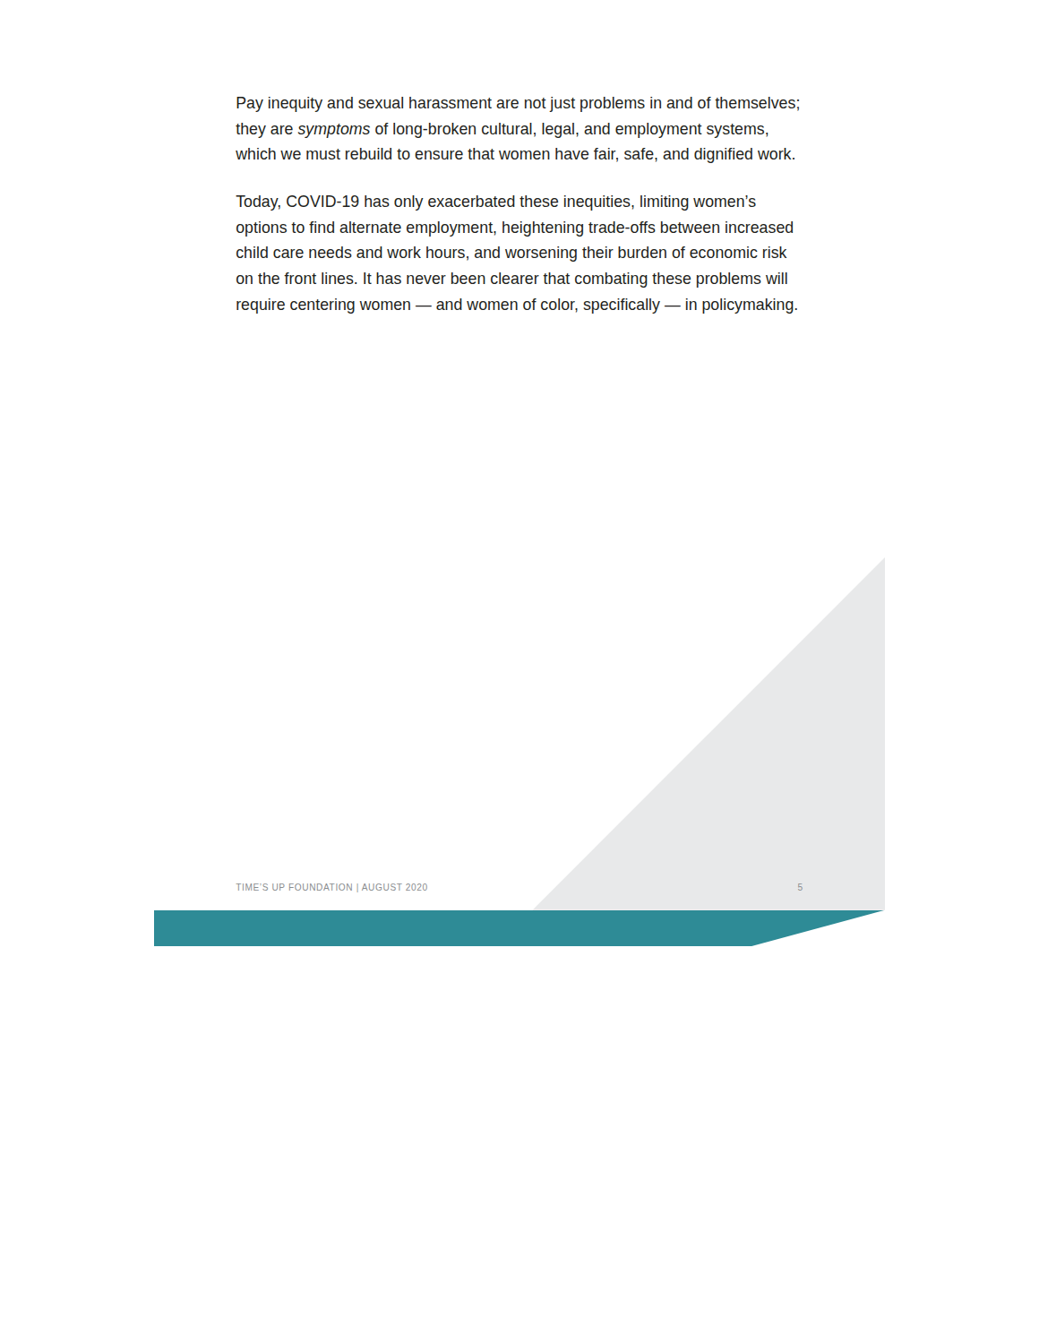Pay inequity and sexual harassment are not just problems in and of themselves; they are symptoms of long-broken cultural, legal, and employment systems, which we must rebuild to ensure that women have fair, safe, and dignified work.
Today, COVID-19 has only exacerbated these inequities, limiting women’s options to find alternate employment, heightening trade-offs between increased child care needs and work hours, and worsening their burden of economic risk on the front lines. It has never been clearer that combating these problems will require centering women — and women of color, specifically — in policymaking.
TIME’S UP FOUNDATION | AUGUST 2020 5